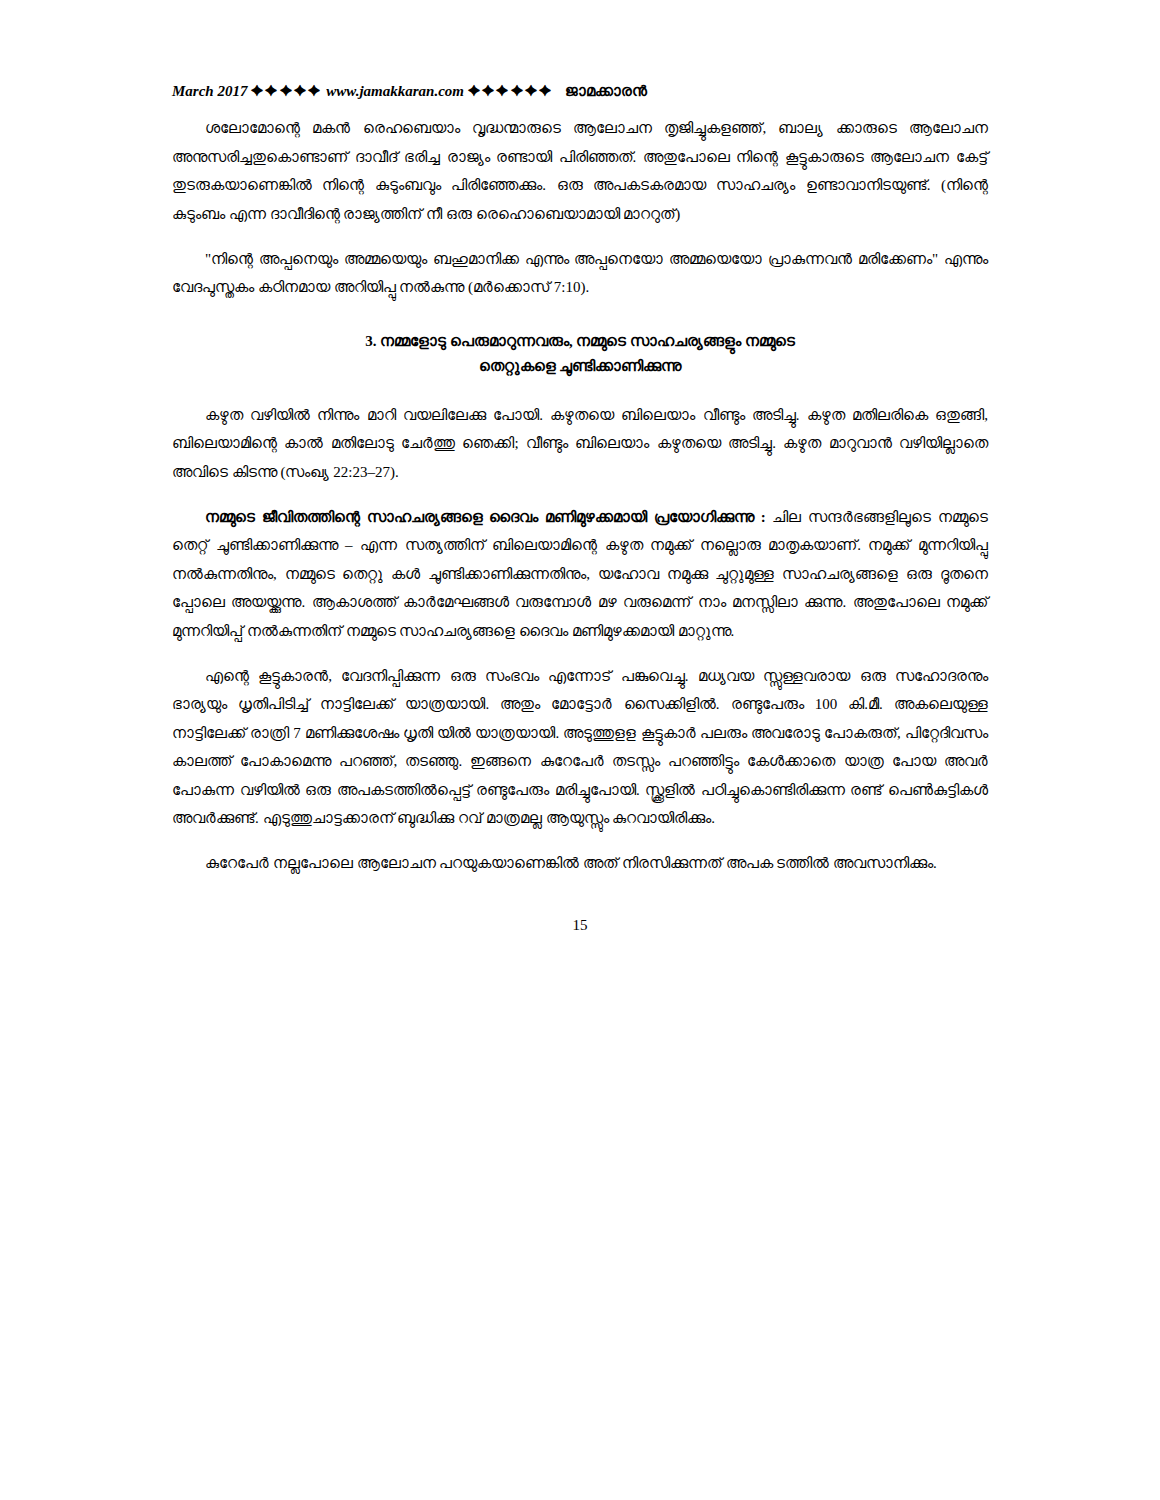March 2017 ✦✦✦✦✦ www.jamakkaran.com ✦✦✦✦✦✦ ജാമക്കാരൻ
ശലോമോന്റെ മകൻ രെഹബെയാം വൃദ്ധന്മാരുടെ ആലോചന തൃജിച്ചുകളഞ്ഞ്, ബാല്യ ക്കാരുടെ ആലോചന അനുസരിച്ചതുകൊണ്ടാണ് ദാവീദ് ഭരിച്ച രാജ്യം രണ്ടായി പിരിഞ്ഞത്. അതുപോലെ നിന്റെ കൂട്ടുകാരുടെ ആലോചന കേട്ട് തുടരുകയാണെങ്കിൽ നിന്റെ കുടുംബവും പിരിഞ്ഞേക്കും. ഒരു അപകടകരമായ സാഹചര്യം ഉണ്ടാവാനിടയുണ്ട്. (നിന്റെ കുടുംബം എന്ന ദാവീദിന്റെ രാജ്യത്തിന് നീ ഒരു രെഹൊബെയാമായി മാററുത്)
"നിന്റെ അപ്പനെയും അമ്മയെയും ബഹുമാനിക്ക എന്നും അപ്പനെയോ അമ്മയെയോ പ്രാകുന്നവൻ മരിക്കേണം" എന്നും വേദപുസ്തകം കഠിനമായ അറിയിപ്പു നൽകുന്നു (മർക്കൊസ് 7:10).
3. നമ്മളോടു പെരുമാറുന്നവരും, നമ്മുടെ സാഹചര്യങ്ങളും നമ്മുടെ
തെറ്റുകളെ ചൂണ്ടിക്കാണിക്കുന്നു
കഴുത വഴിയിൽ നിന്നും മാറി വയലിലേക്കു പോയി. കഴുതയെ ബിലെയാം വീണ്ടും അടിച്ചു. കഴുത മതിലരികെ ഒതുങ്ങി, ബിലെയാമിന്റെ കാൽ മതിലോടു ചേർത്തു ഞെക്കി; വീണ്ടും ബിലെയാം കഴുതയെ അടിച്ചു. കഴുത മാറുവാൻ വഴിയില്ലാതെ അവിടെ കിടന്നു (സംഖ്യ 22:23–27).
നമ്മുടെ ജീവിതത്തിന്റെ സാഹചര്യങ്ങളെ ദൈവം മണിമുഴക്കമായി പ്രയോഗിക്കുന്നു : ചില സന്ദർഭങ്ങളിലൂടെ നമ്മുടെ തെറ്റ് ചൂണ്ടിക്കാണിക്കുന്നു – എന്ന സത്യത്തിന് ബിലെയാമിന്റെ കഴുത നമുക്ക് നല്ലൊരു മാതൃകയാണ്. നമുക്ക് മുന്നറിയിപ്പു നൽകുന്നതിനും, നമ്മുടെ തെറ്റു കൾ ചൂണ്ടിക്കാണിക്കുന്നതിനും, യഹോവ നമുക്കു ചുറ്റുമുള്ള സാഹചര്യങ്ങളെ ഒരു ദൂതനെ പ്പോലെ അയയ്ക്കുന്നു. ആകാശത്ത് കാർമേഘങ്ങൾ വരുമ്പോൾ മഴ വരുമെന്ന് നാം മനസ്സിലാ ക്കുന്നു. അതുപോലെ നമുക്ക് മുന്നറിയിപ്പ് നൽകുന്നതിന് നമ്മുടെ സാഹചര്യങ്ങളെ ദൈവം മണിമുഴക്കമായി മാറ്റുന്നു.
എന്റെ കൂട്ടുകാരൻ, വേദനിപ്പിക്കുന്ന ഒരു സംഭവം എന്നോട് പങ്കുവെച്ചു. മധ്യവയ സ്സുള്ളവരായ ഒരു സഹോദരനും ഭാര്യയും ധൃതിപിടിച്ച് നാട്ടിലേക്ക് യാത്രയായി. അതും മോട്ടോർ സൈക്കിളിൽ. രണ്ടുപേരും 100 കി.മീ. അകലെയുള്ള നാട്ടിലേക്ക് രാത്രി 7 മണിക്കുശേഷം ധൃതി യിൽ യാത്രയായി. അടുത്തുളള കൂട്ടുകാർ പലരും അവരോടു പോകരുത്, പിറ്റേദിവസം കാലത്ത് പോകാമെന്നു പറഞ്ഞ്, തടഞ്ഞു. ഇങ്ങനെ കുറേപേർ തടസ്സം പറഞ്ഞിട്ടും കേൾക്കാതെ യാത്ര പോയ അവർ പോകുന്ന വഴിയിൽ ഒരു അപകടത്തിൽപ്പെട്ട് രണ്ടുപേരും മരിച്ചുപോയി. സ്ക്കൂളിൽ പഠിച്ചുകൊണ്ടിരിക്കുന്ന രണ്ട് പെൺകുട്ടികൾ അവർക്കുണ്ട്. എടുത്തുചാട്ടക്കാരന് ബുദ്ധിക്കു റവ് മാത്രമല്ല ആയുസ്സും കുറവായിരിക്കും.
കുറേപേർ നല്ലപോലെ ആലോചന പറയുകയാണെങ്കിൽ അത് നിരസിക്കുന്നത് അപക ടത്തിൽ അവസാനിക്കും.
15